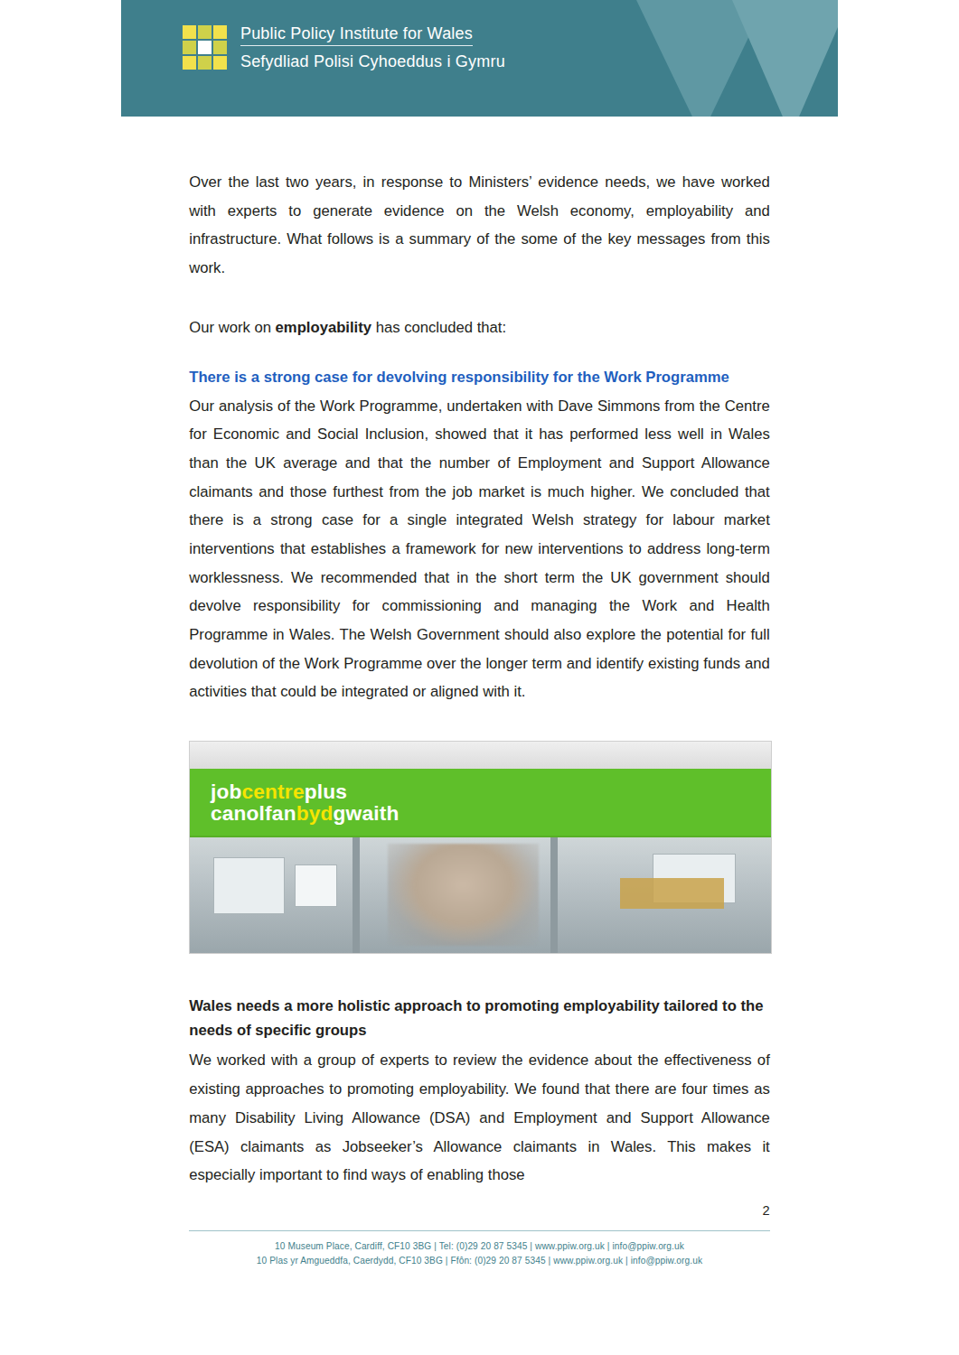Public Policy Institute for Wales Sefydliad Polisi Cyhoeddus i Gymru
Over the last two years, in response to Ministers’ evidence needs, we have worked with experts to generate evidence on the Welsh economy, employability and infrastructure. What follows is a summary of the some of the key messages from this work.
Our work on employability has concluded that:
There is a strong case for devolving responsibility for the Work Programme
Our analysis of the Work Programme, undertaken with Dave Simmons from the Centre for Economic and Social Inclusion, showed that it has performed less well in Wales than the UK average and that the number of Employment and Support Allowance claimants and those furthest from the job market is much higher. We concluded that there is a strong case for a single integrated Welsh strategy for labour market interventions that establishes a framework for new interventions to address long-term worklessness. We recommended that in the short term the UK government should devolve responsibility for commissioning and managing the Work and Health Programme in Wales. The Welsh Government should also explore the potential for full devolution of the Work Programme over the longer term and identify existing funds and activities that could be integrated or aligned with it.
job centre plus
canolfan byd gwaith
Wales needs a more holistic approach to promoting employability tailored to the needs of specific groups
We worked with a group of experts to review the evidence about the effectiveness of existing approaches to promoting employability. We found that there are four times as many Disability Living Allowance (DSA) and Employment and Support Allowance (ESA) claimants as Jobseeker’s Allowance claimants in Wales. This makes it especially important to find ways of enabling those
2
10 Museum Place, Cardiff, CF10 3BG | Tel: (0)29 20 87 5345 | www.ppiw.org.uk | info@ppiw.org.uk
10 Plas yr Amgueddfa, Caerdydd, CF10 3BG | Ffôn: (0)29 20 87 5345 | www.ppiw.org.uk | info@ppiw.org.uk